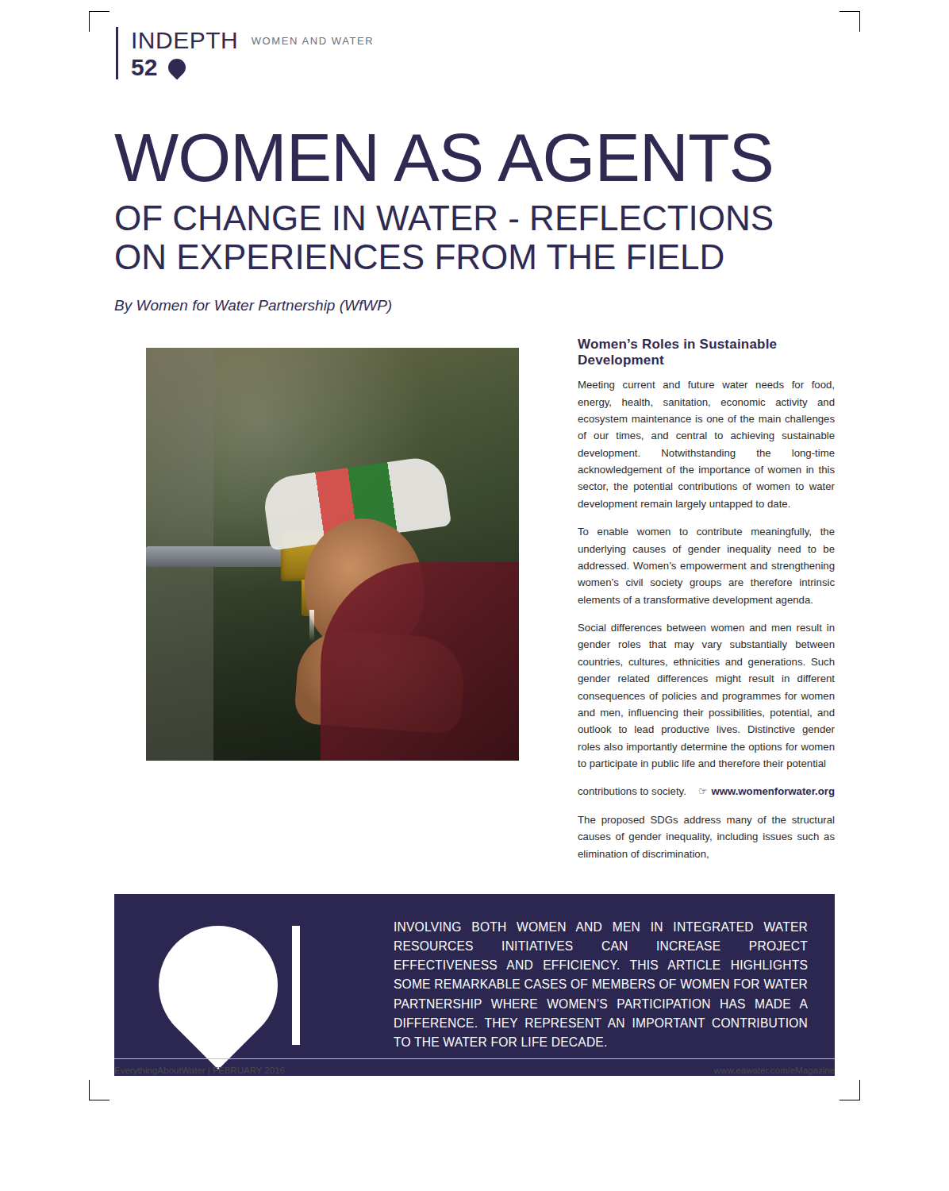INDEPTH Women and Water
52
WOMEN AS AGENTS OF CHANGE IN WATER - REFLECTIONS ON EXPERIENCES FROM THE FIELD
By Women for Water Partnership (WfWP)
Women’s Roles in Sustainable Development
Meeting current and future water needs for food, energy, health, sanitation, economic activity and ecosystem maintenance is one of the main challenges of our times, and central to achieving sustainable development. Notwithstanding the long-time acknowledgement of the importance of women in this sector, the potential contributions of women to water development remain largely untapped to date.
To enable women to contribute meaningfully, the underlying causes of gender inequality need to be addressed. Women’s empowerment and strengthening women’s civil society groups are therefore intrinsic elements of a transformative development agenda.
Social differences between women and men result in gender roles that may vary substantially between countries, cultures, ethnicities and generations. Such gender related differences might result in different consequences of policies and programmes for women and men, influencing their possibilities, potential, and outlook to lead productive lives. Distinctive gender roles also importantly determine the options for women to participate in public life and therefore their potential
contributions to society. ☞www.womenforwater.org
The proposed SDGs address many of the structural causes of gender inequality, including issues such as elimination of discrimination,
INVOLVING BOTH WOMEN AND MEN IN INTEGRATED WATER RESOURCES INITIATIVES CAN INCREASE PROJECT EFFECTIVENESS AND EFFICIENCY. THIS ARTICLE HIGHLIGHTS SOME REMARKABLE CASES OF MEMBERS OF WOMEN FOR WATER PARTNERSHIP WHERE WOMEN’S PARTICIPATION HAS MADE A DIFFERENCE. THEY REPRESENT AN IMPORTANT CONTRIBUTION TO THE WATER FOR LIFE DECADE.
EverythingAboutWater | FEBRUARY 2016
www.eawater.com/eMagazine